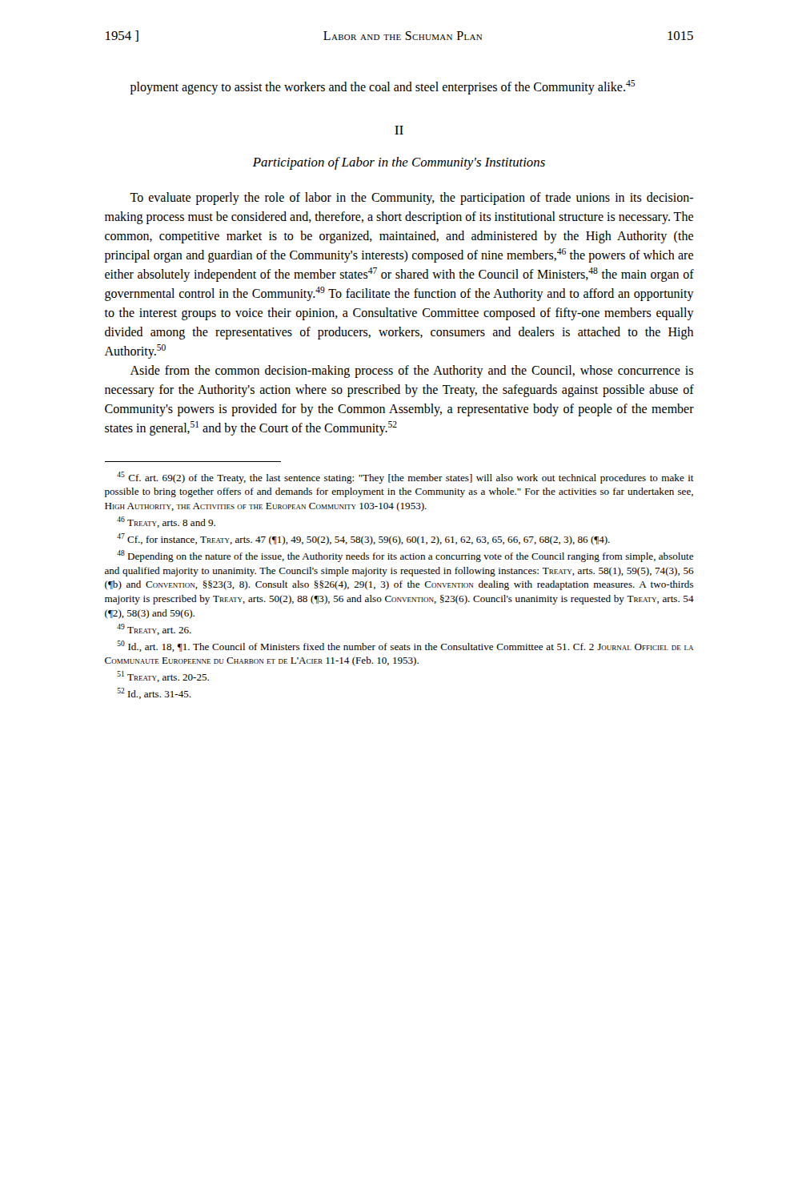1954 ] Labor and the Schuman Plan 1015
ployment agency to assist the workers and the coal and steel enterprises of the Community alike.45
II
Participation of Labor in the Community's Institutions
To evaluate properly the role of labor in the Community, the participation of trade unions in its decision-making process must be considered and, therefore, a short description of its institutional structure is necessary. The common, competitive market is to be organized, maintained, and administered by the High Authority (the principal organ and guardian of the Community's interests) composed of nine members,46 the powers of which are either absolutely independent of the member states47 or shared with the Council of Ministers,48 the main organ of governmental control in the Community.49 To facilitate the function of the Authority and to afford an opportunity to the interest groups to voice their opinion, a Consultative Committee composed of fifty-one members equally divided among the representatives of producers, workers, consumers and dealers is attached to the High Authority.50
Aside from the common decision-making process of the Authority and the Council, whose concurrence is necessary for the Authority's action where so prescribed by the Treaty, the safeguards against possible abuse of Community's powers is provided for by the Common Assembly, a representative body of people of the member states in general,51 and by the Court of the Community.52
45 Cf. art. 69(2) of the Treaty, the last sentence stating: "They [the member states] will also work out technical procedures to make it possible to bring together offers of and demands for employment in the Community as a whole." For the activities so far undertaken see, High Authority, the Activities of the European Community 103-104 (1953).
46 Treaty, arts. 8 and 9.
47 Cf., for instance, Treaty, arts. 47 (¶1), 49, 50(2), 54, 58(3), 59(6), 60(1, 2), 61, 62, 63, 65, 66, 67, 68(2, 3), 86 (¶4).
48 Depending on the nature of the issue, the Authority needs for its action a concurring vote of the Council ranging from simple, absolute and qualified majority to unanimity. The Council's simple majority is requested in following instances: Treaty, arts. 58(1), 59(5), 74(3), 56 (¶b) and Convention, §§23(3, 8). Consult also §§26(4), 29(1, 3) of the Convention dealing with readaptation measures. A two-thirds majority is prescribed by Treaty, arts. 50(2), 88 (¶3), 56 and also Convention, §23(6). Council's unanimity is requested by Treaty, arts. 54 (¶2), 58(3) and 59(6).
49 Treaty, art. 26.
50 Id., art. 18, ¶1. The Council of Ministers fixed the number of seats in the Consultative Committee at 51. Cf. 2 Journal Officiel de la Communaute Europeenne du Charbon et de L'Acier 11-14 (Feb. 10, 1953).
51 Treaty, arts. 20-25.
52 Id., arts. 31-45.